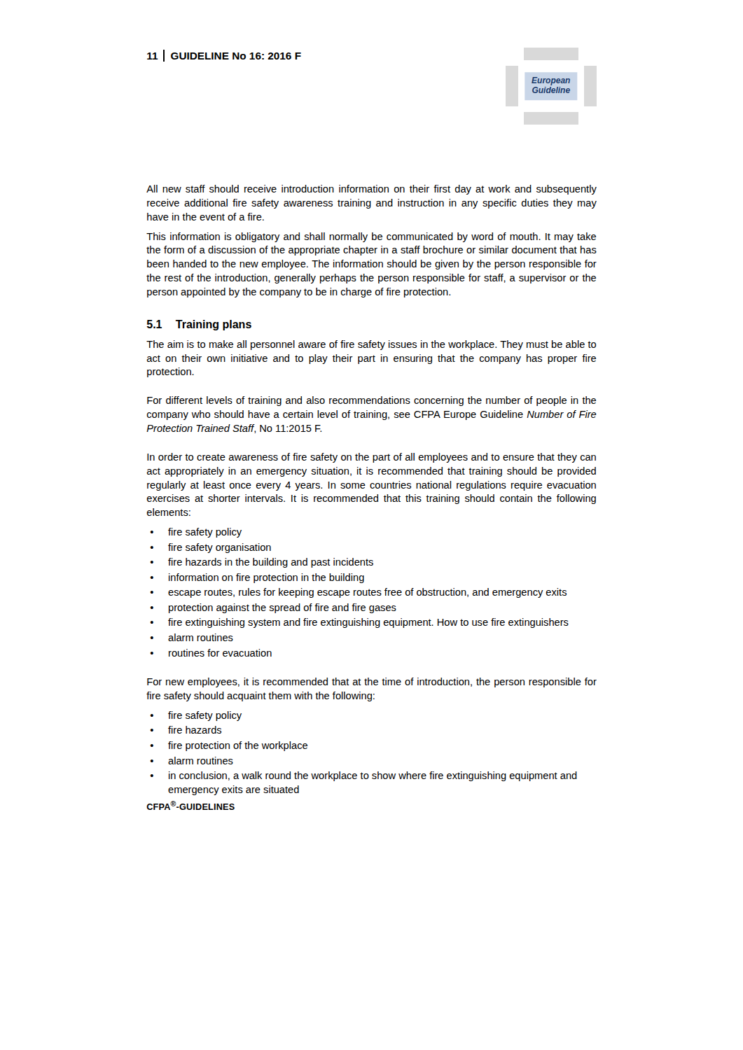11 GUIDELINE No 16: 2016 F
European
Guideline
All new staff should receive introduction information on their first day at work and subsequently receive additional fire safety awareness training and instruction in any specific duties they may have in the event of a fire.
This information is obligatory and shall normally be communicated by word of mouth. It may take the form of a discussion of the appropriate chapter in a staff brochure or similar document that has been handed to the new employee. The information should be given by the person responsible for the rest of the introduction, generally perhaps the person responsible for staff, a supervisor or the person appointed by the company to be in charge of fire protection.
5.1 Training plans
The aim is to make all personnel aware of fire safety issues in the workplace. They must be able to act on their own initiative and to play their part in ensuring that the company has proper fire protection.
For different levels of training and also recommendations concerning the number of people in the company who should have a certain level of training, see CFPA Europe Guideline Number of Fire Protection Trained Staff, No 11:2015 F.
In order to create awareness of fire safety on the part of all employees and to ensure that they can act appropriately in an emergency situation, it is recommended that training should be provided regularly at least once every 4 years. In some countries national regulations require evacuation exercises at shorter intervals. It is recommended that this training should contain the following elements:
fire safety policy
fire safety organisation
fire hazards in the building and past incidents
information on fire protection in the building
escape routes, rules for keeping escape routes free of obstruction, and emergency exits
protection against the spread of fire and fire gases
fire extinguishing system and fire extinguishing equipment. How to use fire extinguishers
alarm routines
routines for evacuation
For new employees, it is recommended that at the time of introduction, the person responsible for fire safety should acquaint them with the following:
fire safety policy
fire hazards
fire protection of the workplace
alarm routines
in conclusion, a walk round the workplace to show where fire extinguishing equipment and emergency exits are situated
CFPA®-GUIDELINES